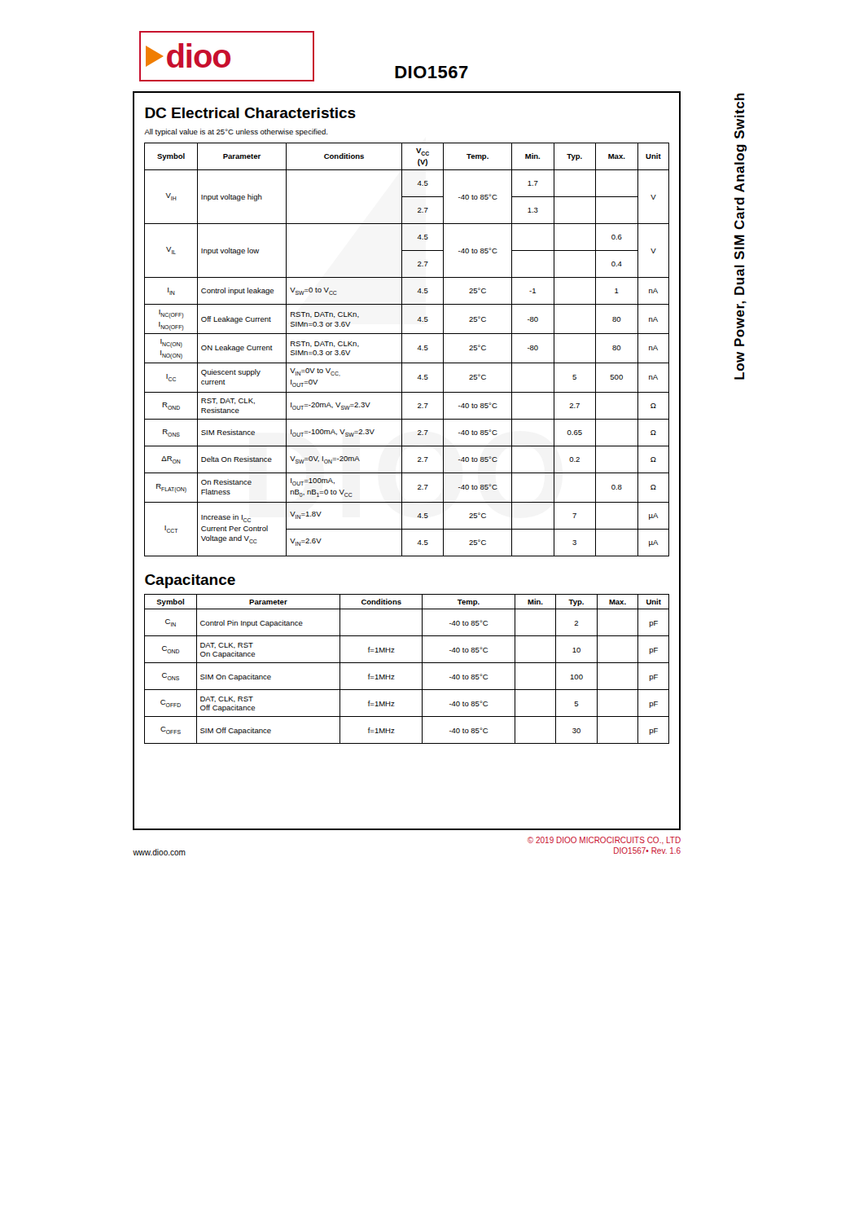dioo
DIO1567
Low Power, Dual SIM Card Analog Switch
DIOO
DC Electrical Characteristics
All typical value is at 25°C unless otherwise specified.
| Symbol | Parameter | Conditions | V CC (V) | Temp. | Min. | Typ. | Max. | Unit |
| --- | --- | --- | --- | --- | --- | --- | --- | --- |
| V IH | Input voltage high | | 4.5 | -40 to 85°C | 1.7 | | | V |
| 2.7 | 1.3 | | |
| V IL | Input voltage low | | 4.5 | -40 to 85°C | | | 0.6 | V |
| 2.7 | | | 0.4 |
| I IN | Control input leakage | V SW =0 to V CC | 4.5 | 25°C | -1 | | 1 | nA |
| I NC(OFF) I NO(OFF) | Off Leakage Current | RSTn, DATn, CLKn, SIMn=0.3 or 3.6V | 4.5 | 25°C | -80 | | 80 | nA |
| I NC(ON) I NO(ON) | ON Leakage Current | RSTn, DATn, CLKn, SIMn=0.3 or 3.6V | 4.5 | 25°C | -80 | | 80 | nA |
| I CC | Quiescent supply current | V IN =0V to V CC, I OUT =0V | 4.5 | 25°C | | 5 | 500 | nA |
| R OND | RST, DAT, CLK, Resistance | I OUT =-20mA, V SW =2.3V | 2.7 | -40 to 85°C | | 2.7 | | Ω |
| R ONS | SIM Resistance | I OUT =-100mA, V SW =2.3V | 2.7 | -40 to 85°C | | 0.65 | | Ω |
| ΔR ON | Delta On Resistance | V SW =0V, I ON =-20mA | 2.7 | -40 to 85°C | | 0.2 | | Ω |
| R FLAT(ON) | On Resistance Flatness | I OUT =100mA, nB 0 , nB 1 =0 to V CC | 2.7 | -40 to 85°C | | | 0.8 | Ω |
| I CCT | Increase in I CC Current Per Control Voltage and V CC | V IN =1.8V | 4.5 | 25°C | | 7 | | µA |
| V IN =2.6V | 4.5 | 25°C | | 3 | | µA |
Capacitance
| Symbol | Parameter | Conditions | Temp. | Min. | Typ. | Max. | Unit |
| --- | --- | --- | --- | --- | --- | --- | --- |
| C IN | Control Pin Input Capacitance | | -40 to 85°C | | 2 | | pF |
| C OND | DAT, CLK, RST On Capacitance | f=1MHz | -40 to 85°C | | 10 | | pF |
| C ONS | SIM On Capacitance | f=1MHz | -40 to 85°C | | 100 | | pF |
| C OFFD | DAT, CLK, RST Off Capacitance | f=1MHz | -40 to 85°C | | 5 | | pF |
| C OFFS | SIM Off Capacitance | f=1MHz | -40 to 85°C | | 30 | | pF |
www.dioo.com
© 2019 DIOO MICROCIRCUITS CO., LTD
DIO1567• Rev. 1.6